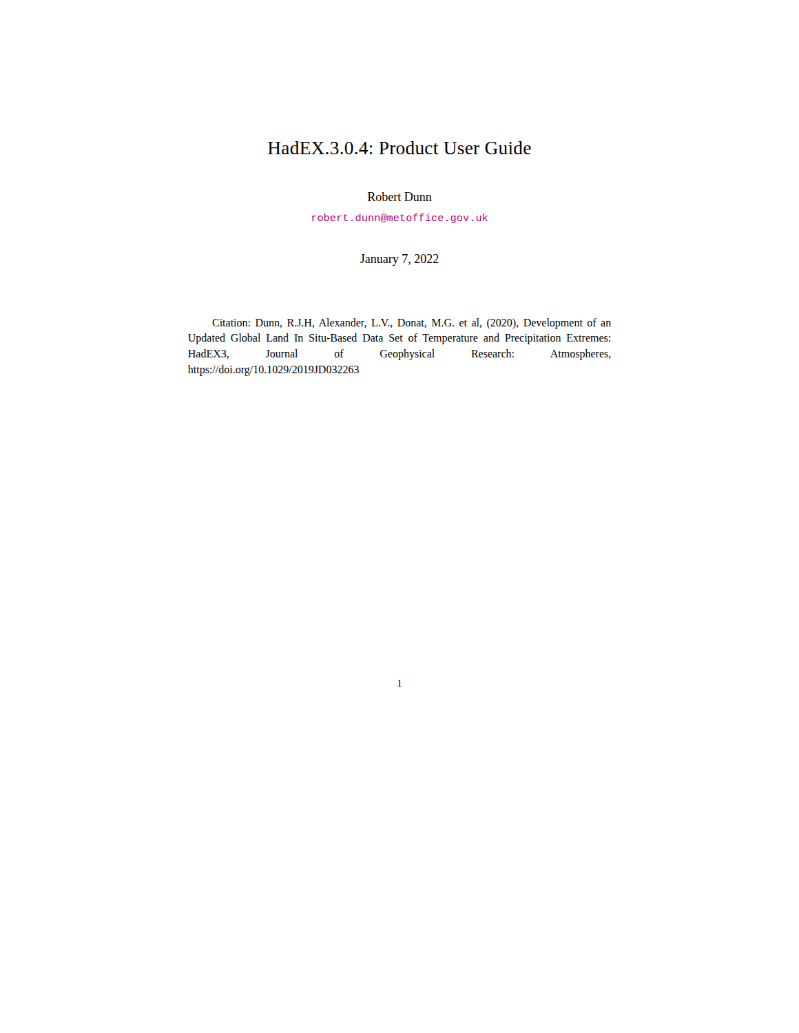HadEX.3.0.4: Product User Guide
Robert Dunn
robert.dunn@metoffice.gov.uk
January 7, 2022
Citation: Dunn, R.J.H, Alexander, L.V., Donat, M.G. et al, (2020), Development of an Updated Global Land In Situ-Based Data Set of Temperature and Precipitation Extremes: HadEX3, Journal of Geophysical Research: Atmospheres, https://doi.org/10.1029/2019JD032263
1